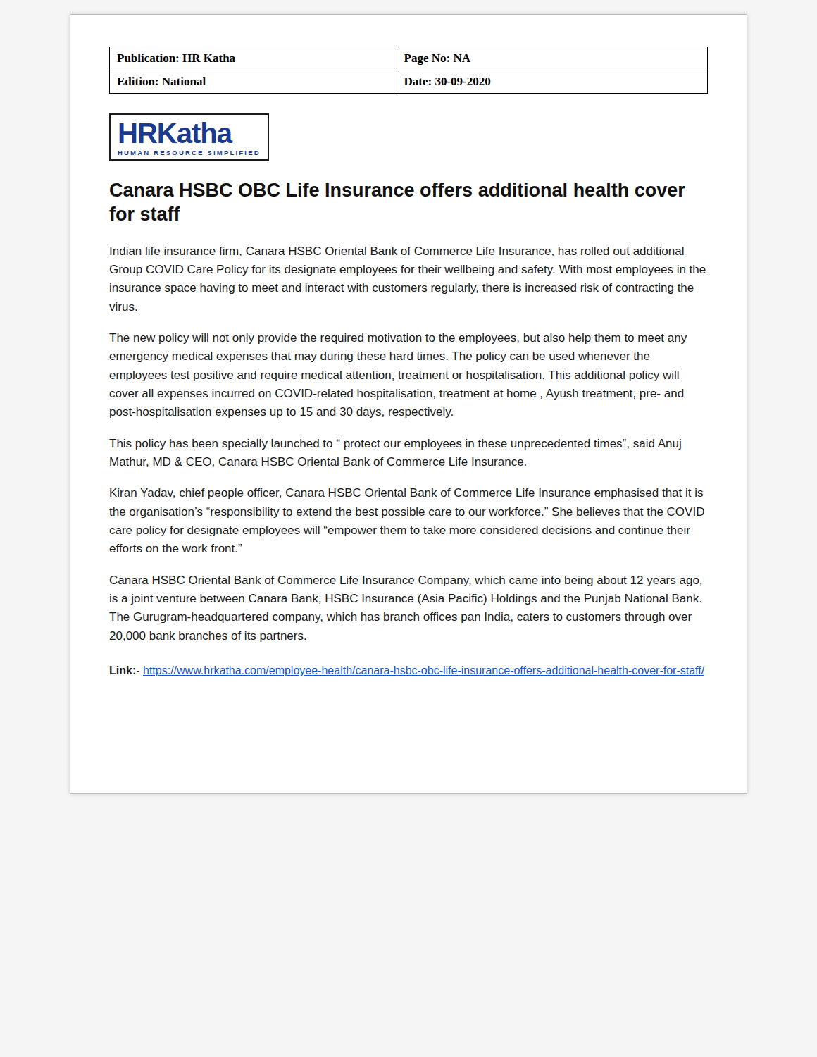| Publication: HR Katha | Page No: NA |
| Edition: National | Date: 30-09-2020 |
HR Katha
HUMAN RESOURCE SIMPLIFIED
Canara HSBC OBC Life Insurance offers additional health cover for staff
Indian life insurance firm, Canara HSBC Oriental Bank of Commerce Life Insurance, has rolled out additional Group COVID Care Policy for its designate employees for their wellbeing and safety. With most employees in the insurance space having to meet and interact with customers regularly, there is increased risk of contracting the virus.
The new policy will not only provide the required motivation to the employees, but also help them to meet any emergency medical expenses that may during these hard times. The policy can be used whenever the employees test positive and require medical attention, treatment or hospitalisation. This additional policy will cover all expenses incurred on COVID-related hospitalisation, treatment at home , Ayush treatment, pre- and post-hospitalisation expenses up to 15 and 30 days, respectively.
This policy has been specially launched to “ protect our employees in these unprecedented times”, said Anuj Mathur, MD & CEO, Canara HSBC Oriental Bank of Commerce Life Insurance.
Kiran Yadav, chief people officer, Canara HSBC Oriental Bank of Commerce Life Insurance emphasised that it is the organisation’s “responsibility to extend the best possible care to our workforce.” She believes that the COVID care policy for designate employees will “empower them to take more considered decisions and continue their efforts on the work front.”
Canara HSBC Oriental Bank of Commerce Life Insurance Company, which came into being about 12 years ago, is a joint venture between Canara Bank, HSBC Insurance (Asia Pacific) Holdings and the Punjab National Bank. The Gurugram-headquartered company, which has branch offices pan India, caters to customers through over 20,000 bank branches of its partners.
Link:- https://www.hrkatha.com/employee-health/canara-hsbc-obc-life-insurance-offers-additional-health-cover-for-staff/